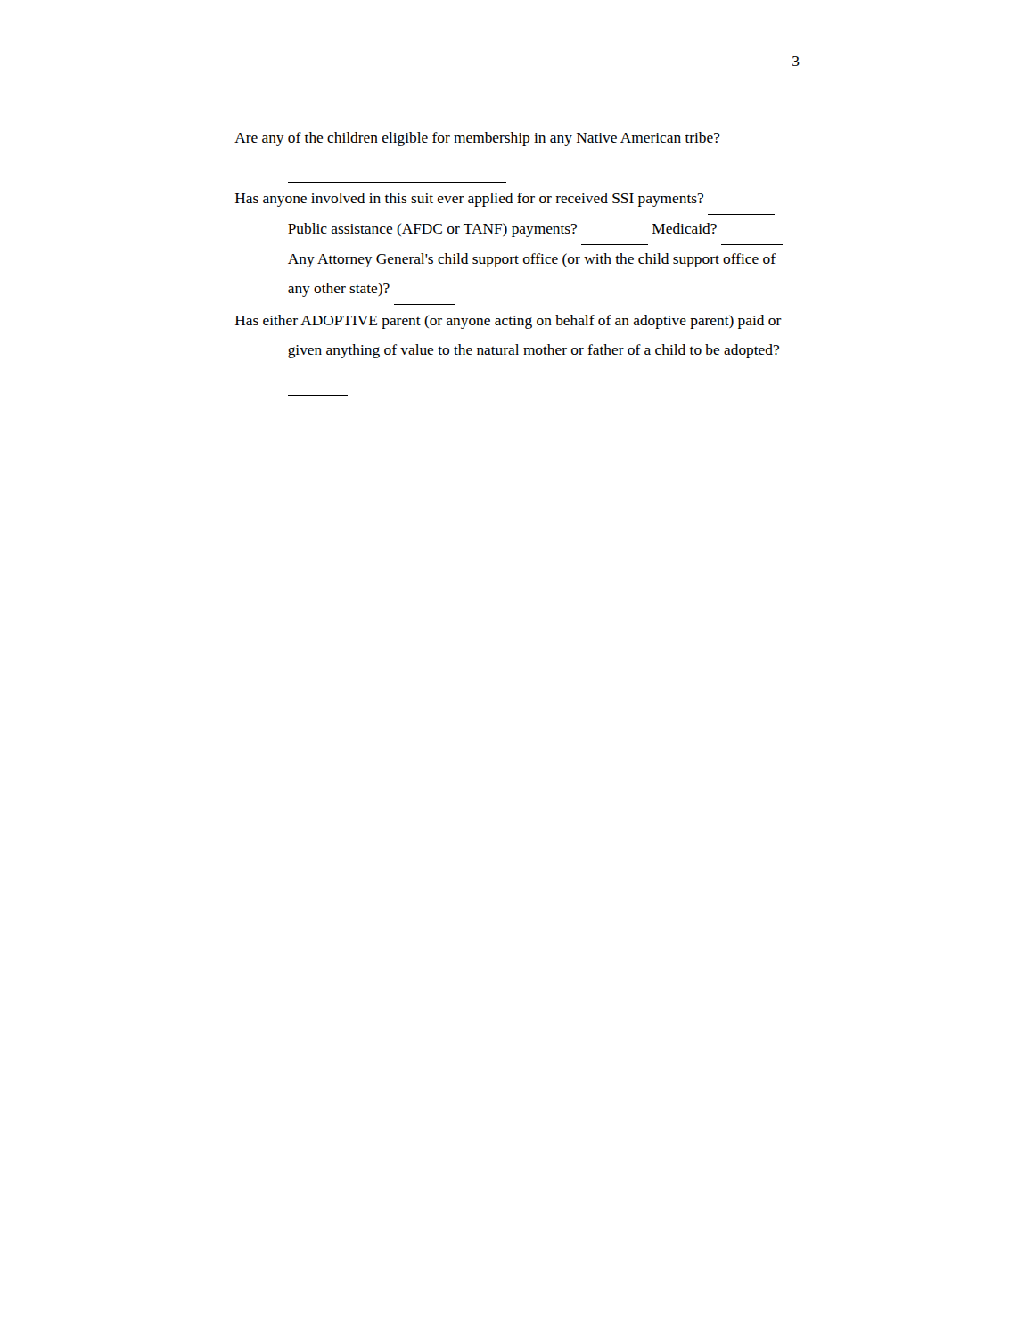3
Are any of the children eligible for membership in any Native American tribe?
Has anyone involved in this suit ever applied for or received SSI payments? Public assistance (AFDC or TANF) payments? Medicaid? Any Attorney General's child support office (or with the child support office of any other state)?
Has either adoptive parent (or anyone acting on behalf of an adoptive parent) paid or given anything of value to the natural mother or father of a child to be adopted?